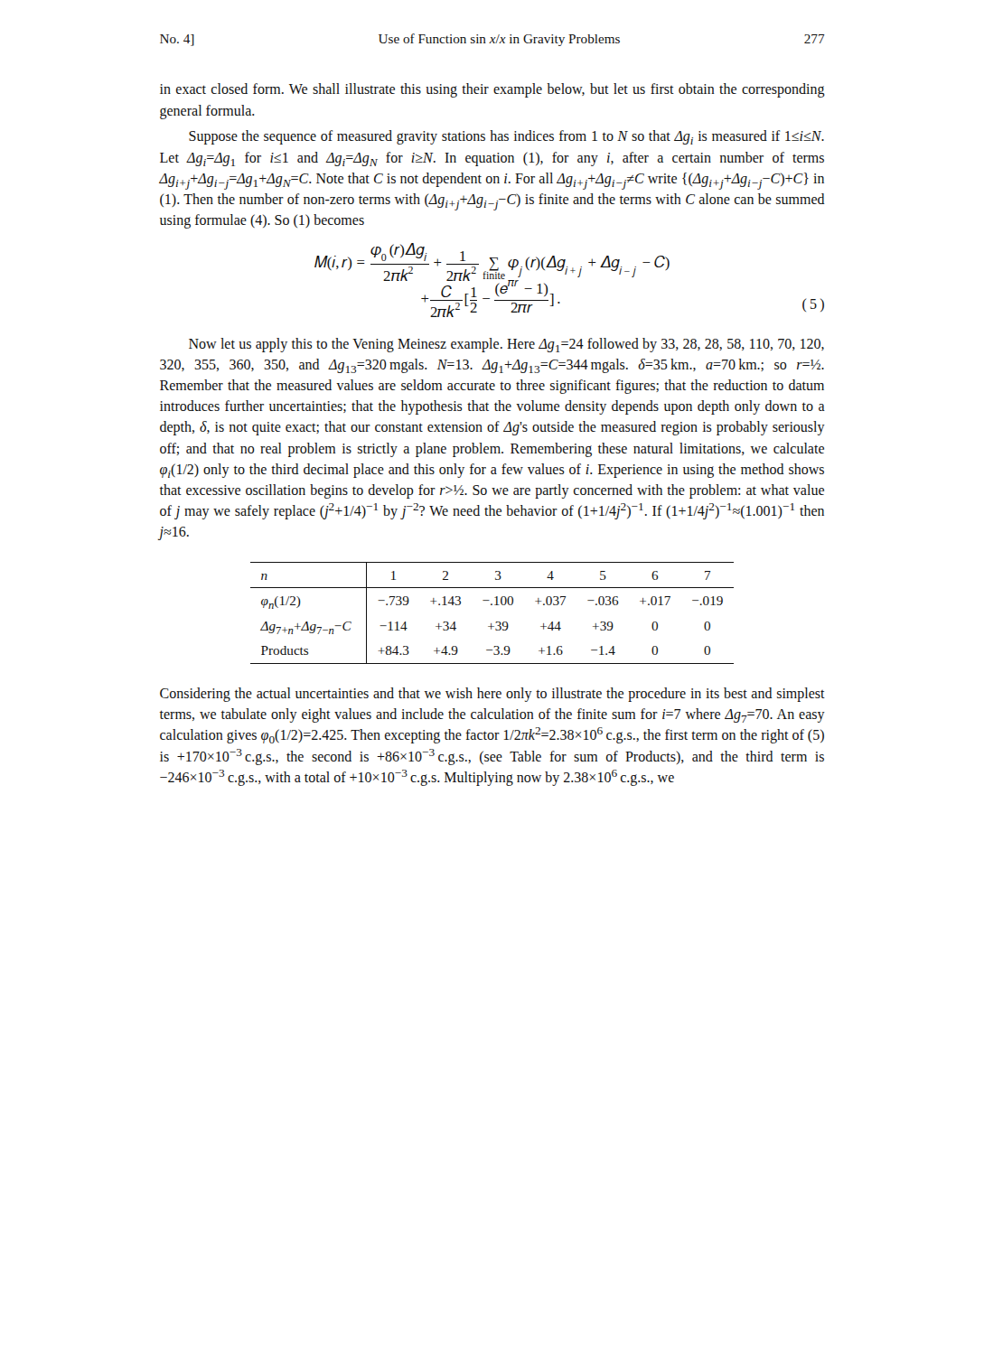No. 4] Use of Function sin x/x in Gravity Problems 277
in exact closed form. We shall illustrate this using their example below, but let us first obtain the corresponding general formula.
Suppose the sequence of measured gravity stations has indices from 1 to N so that Δgi is measured if 1≤i≤N. Let Δgi=Δg1 for i≤1 and Δgi=ΔgN for i≥N. In equation (1), for any i, after a certain number of terms Δgi+j+Δgi−j=Δg1+ΔgN=C. Note that C is not dependent on i. For all Δgi+j+Δgi−j≠C write {(Δgi+j+Δgi−j−C)+C} in (1). Then the number of non-zero terms with (Δgi+j+Δgi−j−C) is finite and the terms with C alone can be summed using formulae (4). So (1) becomes
M(i,r) = φ0(r)Δgi 2πk2 + 1 2πk2 ∑ finite φj(r) (Δgi+j +Δgi−j −C) + C 2πk2 [ 12 − (eπr−1) 2πr ] . ( 5 )
Now let us apply this to the Vening Meinesz example. Here Δg1=24 followed by 33, 28, 28, 58, 110, 70, 120, 320, 355, 360, 350, and Δg13=320 mgals. N=13. Δg1+Δg13=C=344 mgals. δ=35 km., a=70 km.; so r=½. Remember that the measured values are seldom accurate to three significant figures; that the reduction to datum introduces further uncertainties; that the hypothesis that the volume density depends upon depth only down to a depth, δ, is not quite exact; that our constant extension of Δg's outside the measured region is probably seriously off; and that no real problem is strictly a plane problem. Remembering these natural limitations, we calculate φi(1/2) only to the third decimal place and this only for a few values of i. Experience in using the method shows that excessive oscillation begins to develop for r>½. So we are partly concerned with the problem: at what value of j may we safely replace (j2+1/4)−1 by j−2? We need the behavior of (1+1/4j2)−1. If (1+1/4j2)−1≈(1.001)−1 then j≈16.
| n | 1 | 2 | 3 | 4 | 5 | 6 | 7 |
| --- | --- | --- | --- | --- | --- | --- | --- |
| φ n (1/2) | −.739 | +.143 | −.100 | +.037 | −.036 | +.017 | −.019 |
| Δg 7+ n + Δg 7− n − C | −114 | +34 | +39 | +44 | +39 | 0 | 0 |
| Products | +84.3 | +4.9 | −3.9 | +1.6 | −1.4 | 0 | 0 |
Considering the actual uncertainties and that we wish here only to illustrate the procedure in its best and simplest terms, we tabulate only eight values and include the calculation of the finite sum for i=7 where Δg7=70. An easy calculation gives φ0(1/2)=2.425. Then excepting the factor 1/2πk2=2.38×106 c.g.s., the first term on the right of (5) is +170×10−3 c.g.s., the second is +86×10−3 c.g.s., (see Table for sum of Products), and the third term is −246×10−3 c.g.s., with a total of +10×10−3 c.g.s. Multiplying now by 2.38×106 c.g.s., we